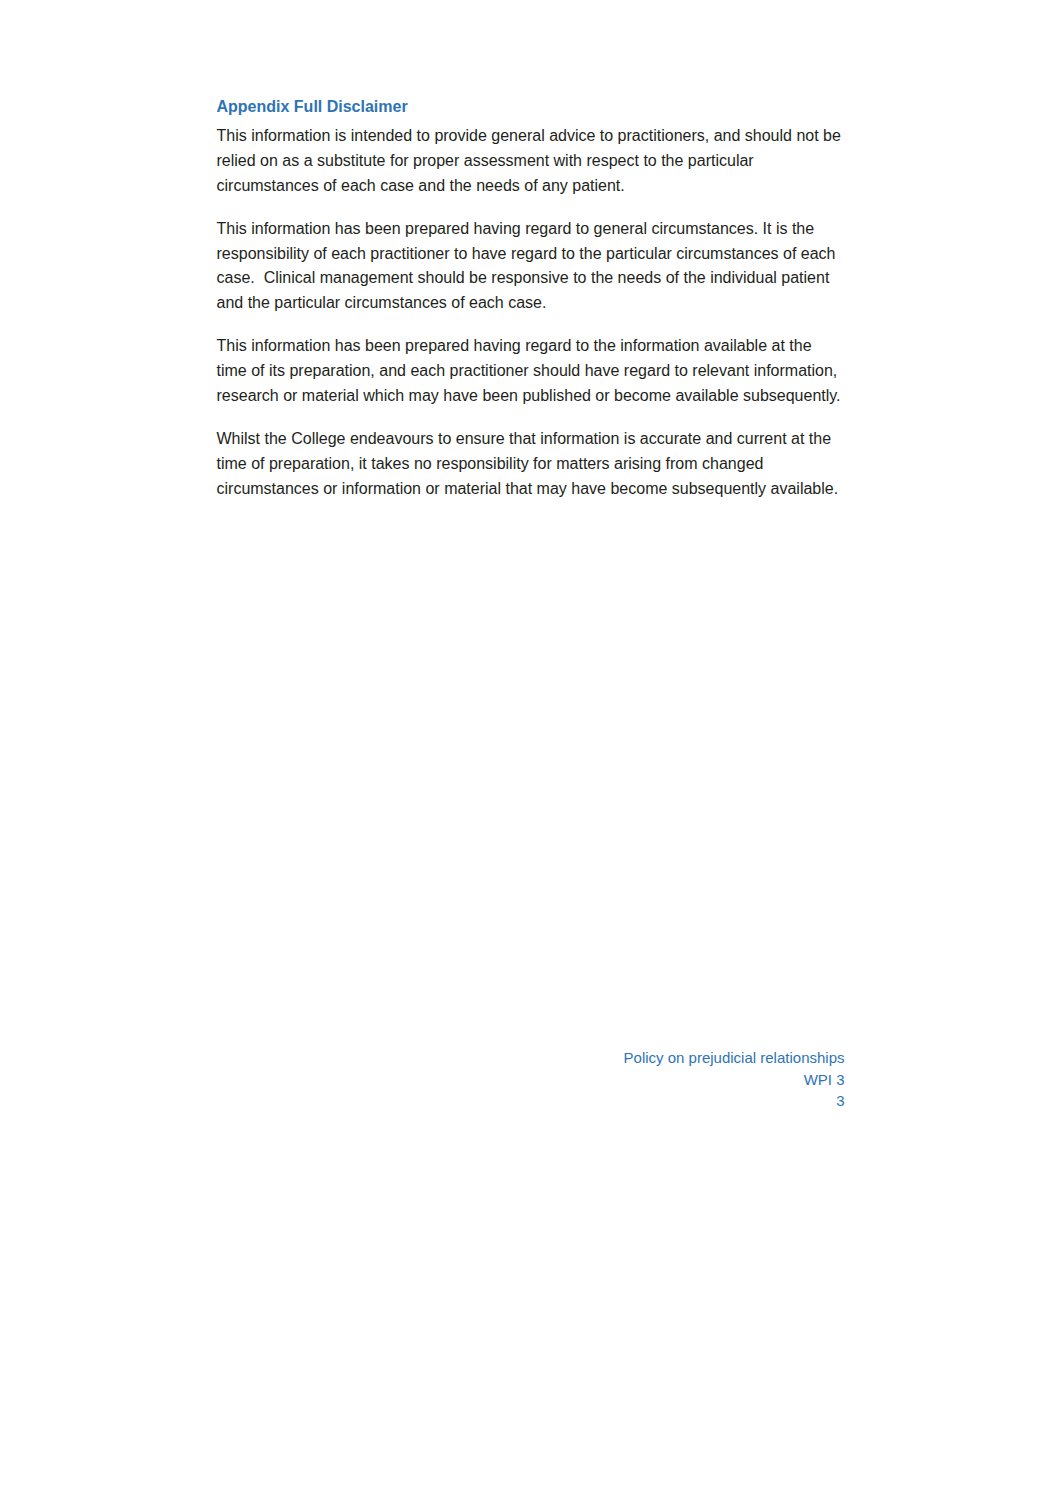Appendix Full Disclaimer
This information is intended to provide general advice to practitioners, and should not be relied on as a substitute for proper assessment with respect to the particular circumstances of each case and the needs of any patient.
This information has been prepared having regard to general circumstances. It is the responsibility of each practitioner to have regard to the particular circumstances of each case. Clinical management should be responsive to the needs of the individual patient and the particular circumstances of each case.
This information has been prepared having regard to the information available at the time of its preparation, and each practitioner should have regard to relevant information, research or material which may have been published or become available subsequently.
Whilst the College endeavours to ensure that information is accurate and current at the time of preparation, it takes no responsibility for matters arising from changed circumstances or information or material that may have become subsequently available.
Policy on prejudicial relationships
WPI 3
3